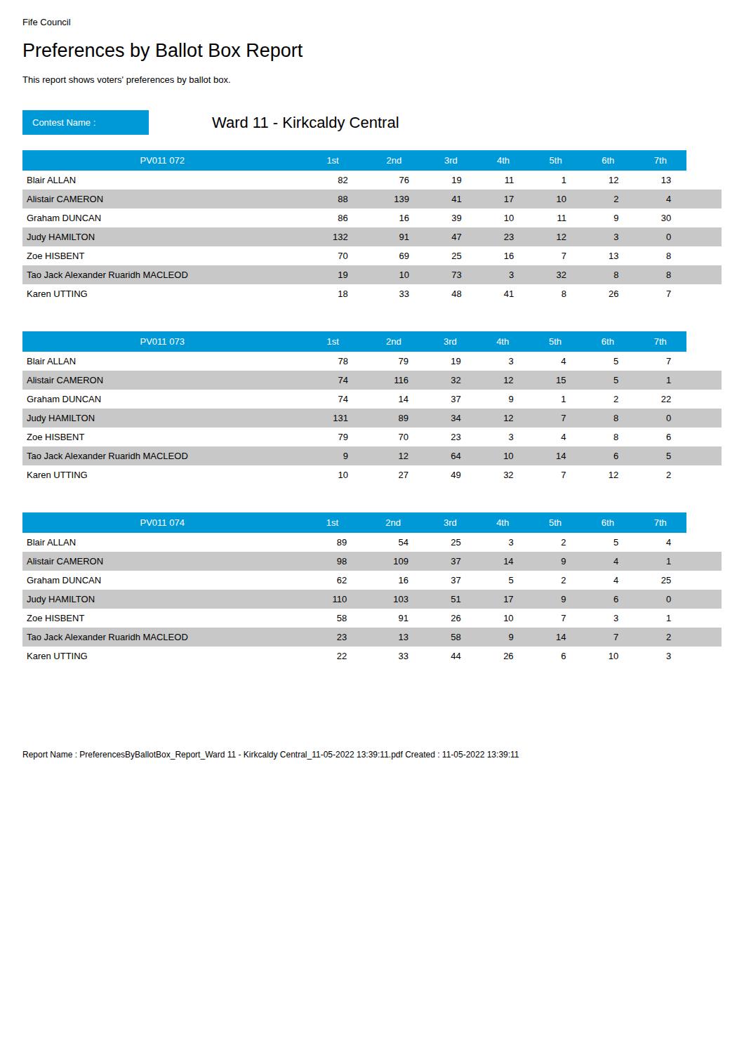Fife Council
Preferences by Ballot Box Report
This report shows voters' preferences by ballot box.
Contest Name :
Ward 11 - Kirkcaldy Central
| PV011 072 | 1st | 2nd | 3rd | 4th | 5th | 6th | 7th | |
| --- | --- | --- | --- | --- | --- | --- | --- | --- |
| Blair ALLAN | 82 | 76 | 19 | 11 | 1 | 12 | 13 | |
| Alistair CAMERON | 88 | 139 | 41 | 17 | 10 | 2 | 4 | |
| Graham DUNCAN | 86 | 16 | 39 | 10 | 11 | 9 | 30 | |
| Judy HAMILTON | 132 | 91 | 47 | 23 | 12 | 3 | 0 | |
| Zoe HISBENT | 70 | 69 | 25 | 16 | 7 | 13 | 8 | |
| Tao Jack Alexander Ruaridh MACLEOD | 19 | 10 | 73 | 3 | 32 | 8 | 8 | |
| Karen UTTING | 18 | 33 | 48 | 41 | 8 | 26 | 7 | |
| PV011 073 | 1st | 2nd | 3rd | 4th | 5th | 6th | 7th | |
| --- | --- | --- | --- | --- | --- | --- | --- | --- |
| Blair ALLAN | 78 | 79 | 19 | 3 | 4 | 5 | 7 | |
| Alistair CAMERON | 74 | 116 | 32 | 12 | 15 | 5 | 1 | |
| Graham DUNCAN | 74 | 14 | 37 | 9 | 1 | 2 | 22 | |
| Judy HAMILTON | 131 | 89 | 34 | 12 | 7 | 8 | 0 | |
| Zoe HISBENT | 79 | 70 | 23 | 3 | 4 | 8 | 6 | |
| Tao Jack Alexander Ruaridh MACLEOD | 9 | 12 | 64 | 10 | 14 | 6 | 5 | |
| Karen UTTING | 10 | 27 | 49 | 32 | 7 | 12 | 2 | |
| PV011 074 | 1st | 2nd | 3rd | 4th | 5th | 6th | 7th | |
| --- | --- | --- | --- | --- | --- | --- | --- | --- |
| Blair ALLAN | 89 | 54 | 25 | 3 | 2 | 5 | 4 | |
| Alistair CAMERON | 98 | 109 | 37 | 14 | 9 | 4 | 1 | |
| Graham DUNCAN | 62 | 16 | 37 | 5 | 2 | 4 | 25 | |
| Judy HAMILTON | 110 | 103 | 51 | 17 | 9 | 6 | 0 | |
| Zoe HISBENT | 58 | 91 | 26 | 10 | 7 | 3 | 1 | |
| Tao Jack Alexander Ruaridh MACLEOD | 23 | 13 | 58 | 9 | 14 | 7 | 2 | |
| Karen UTTING | 22 | 33 | 44 | 26 | 6 | 10 | 3 | |
Report Name : PreferencesByBallotBox_Report_Ward 11 - Kirkcaldy Central_11-05-2022 13:39:11.pdf Created : 11-05-2022 13:39:11